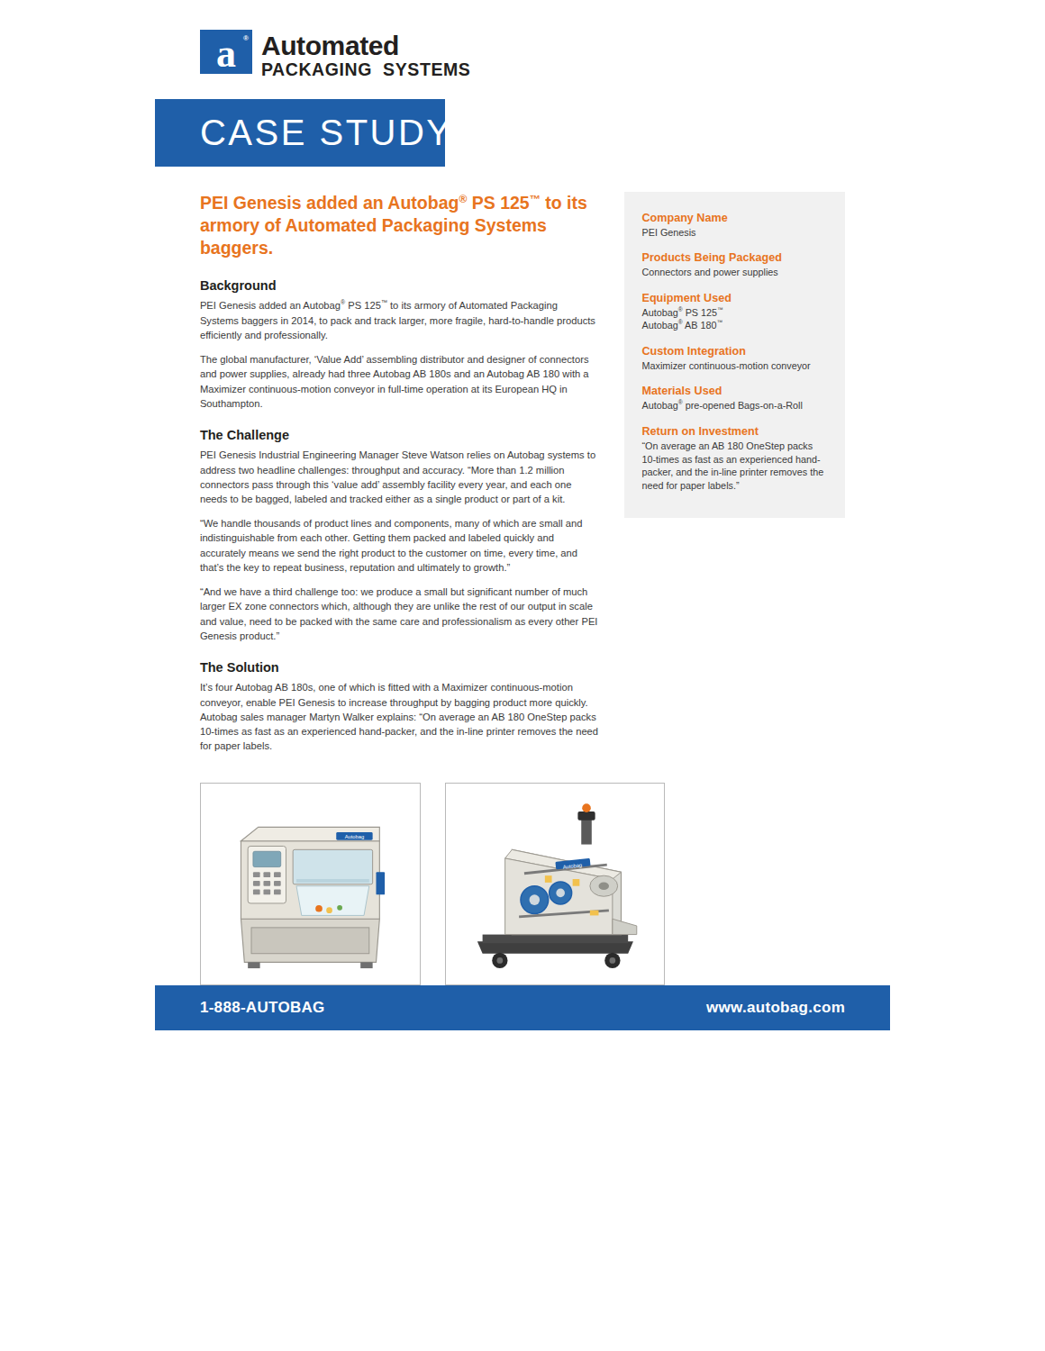a ®
Automated
PACKAGING SYSTEMS
CASE STUDY
PEI Genesis added an Autobag® PS 125™ to its armory of Automated Packaging Systems baggers.
Background
PEI Genesis added an Autobag® PS 125™ to its armory of Automated Packaging Systems baggers in 2014, to pack and track larger, more fragile, hard-to-handle products efficiently and professionally.
The global manufacturer, ‘Value Add’ assembling distributor and designer of connectors and power supplies, already had three Autobag AB 180s and an Autobag AB 180 with a Maximizer continuous-motion conveyor in full-time operation at its European HQ in Southampton.
The Challenge
PEI Genesis Industrial Engineering Manager Steve Watson relies on Autobag systems to address two headline challenges: throughput and accuracy. “More than 1.2 million connectors pass through this ‘value add’ assembly facility every year, and each one needs to be bagged, labeled and tracked either as a single product or part of a kit.
“We handle thousands of product lines and components, many of which are small and indistinguishable from each other. Getting them packed and labeled quickly and accurately means we send the right product to the customer on time, every time, and that’s the key to repeat business, reputation and ultimately to growth.”
“And we have a third challenge too: we produce a small but significant number of much larger EX zone connectors which, although they are unlike the rest of our output in scale and value, need to be packed with the same care and professionalism as every other PEI Genesis product.”
The Solution
It’s four Autobag AB 180s, one of which is fitted with a Maximizer continuous-motion conveyor, enable PEI Genesis to increase throughput by bagging product more quickly. Autobag sales manager Martyn Walker explains: “On average an AB 180 OneStep packs 10-times as fast as an experienced hand-packer, and the in-line printer removes the need for paper labels.
Company Name
PEI Genesis
Products Being Packaged
Connectors and power supplies
Equipment Used
Autobag® PS 125™
Autobag® AB 180™
Custom Integration
Maximizer continuous-motion conveyor
Materials Used
Autobag® pre-opened Bags-on-a-Roll
Return on Investment
“On average an AB 180 OneStep packs 10-times as fast as an experienced hand-packer, and the in-line printer removes the need for paper labels.”
Autobag
Autobag
1-888-AUTOBAG
www.autobag.com